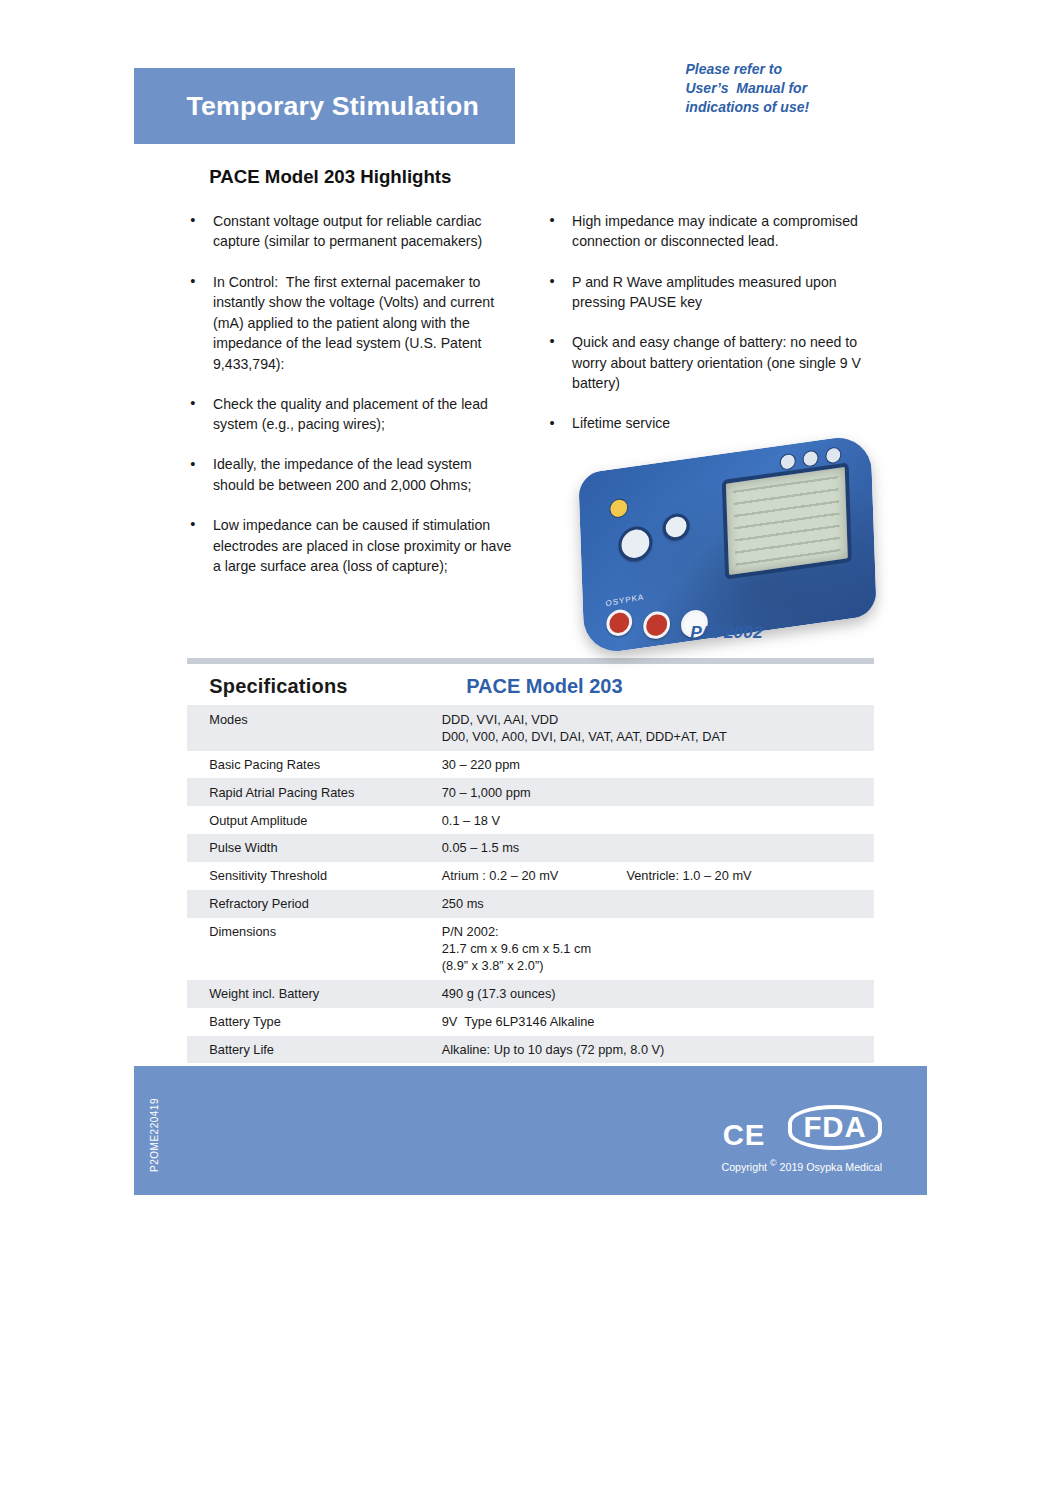Temporary Stimulation
Please refer to
User’s Manual for
indications of use!
PACE Model 203 Highlights
Constant voltage output for reliable cardiac capture (similar to permanent pacemakers)
In Control: The first external pacemaker to instantly show the voltage (Volts) and current (mA) applied to the patient along with the impedance of the lead system (U.S. Patent 9,433,794):
Check the quality and placement of the lead system (e.g., pacing wires);
Ideally, the impedance of the lead system should be between 200 and 2,000 Ohms;
Low impedance can be caused if stimulation electrodes are placed in close proximity or have a large surface area (loss of capture);
High impedance may indicate a compromised connection or disconnected lead.
P and R Wave amplitudes measured upon pressing PAUSE key
Quick and easy change of battery: no need to worry about battery orientation (one single 9 V battery)
Lifetime service
OSYPKA
P/N 2002
Specifications
PACE Model 203
| Modes | DDD, VVI, AAI, VDD D00, V00, A00, DVI, DAI, VAT, AAT, DDD+AT, DAT |
| Basic Pacing Rates | 30 – 220 ppm |
| Rapid Atrial Pacing Rates | 70 – 1,000 ppm |
| Output Amplitude | 0.1 – 18 V |
| Pulse Width | 0.05 – 1.5 ms |
| Sensitivity Threshold | Atrium : 0.2 – 20 mV Ventricle: 1.0 – 20 mV |
| Refractory Period | 250 ms |
| Dimensions | P/N 2002: 21.7 cm x 9.6 cm x 5.1 cm (8.9” x 3.8” x 2.0”) |
| Weight incl. Battery | 490 g (17.3 ounces) |
| Battery Type | 9V Type 6LP3146 Alkaline |
| Battery Life | Alkaline: Up to 10 days (72 ppm, 8.0 V) |
OSYPKA
P2OME220419
CE
FDA
Copyright © 2019 Osypka Medical